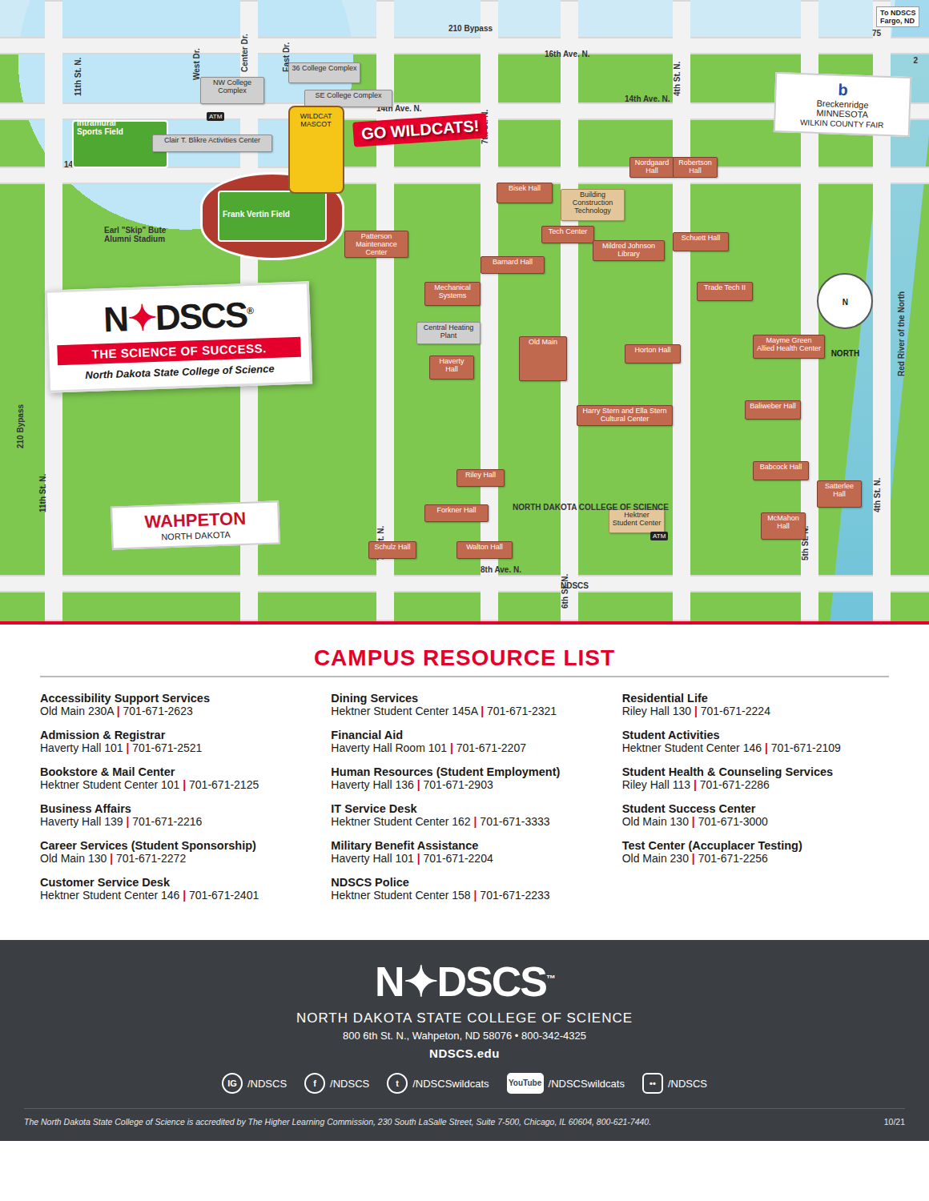210 Bypass
16th Ave. N.
14th Ave. N.
14th Ave. N.
14th Ave. N.
8th Ave. N.
210 Bypass
11th St. N.
11th St. N.
West Dr.
Center Dr.
East Dr.
7th St. N.
7th St. N.
6th St. N.
4th St. N.
5th St. N.
4th St. N.
Red River of the North
To NDSCS
Fargo, ND
75
2
Intramural
Sports Field
Frank Vertin Field
Earl "Skip" Bute
Alumni Stadium
NW College
Complex
36 College Complex
SE College Complex
Clair T. Blikre Activities Center
ATM
WILDCAT
MASCOT
GO WILDCATS!
Bisek Hall
Building
Construction
Technology
Tech Center
Barnard Hall
Patterson
Maintenance
Center
Mechanical
Systems
Central Heating
Plant
Haverty
Hall
Old Main
Mildred Johnson
Library
Nordgaard
Hall
Robertson
Hall
Schuett Hall
Trade Tech II
Horton Hall
Mayme Green
Allied Health Center
Harry Stern and Ella Stern
Cultural Center
Baliweber Hall
Babcock Hall
Satterlee
Hall
McMahon
Hall
Riley Hall
Forkner Hall
Schulz Hall
Walton Hall
Hektner
Student Center
ATM
NORTH DAKOTA COLLEGE OF SCIENCE
NDSCS
NNORTH
b Breckenridge
MINNESOTA
WILKIN COUNTY FAIR
WAHPETONNORTH DAKOTA
N✦DSCS®
THE SCIENCE OF SUCCESS.
North Dakota State College of Science
CAMPUS RESOURCE LIST
Accessibility Support Services
Old Main 230A | 701-671-2623
Admission & Registrar
Haverty Hall 101 | 701-671-2521
Bookstore & Mail Center
Hektner Student Center 101 | 701-671-2125
Business Affairs
Haverty Hall 139 | 701-671-2216
Career Services (Student Sponsorship)
Old Main 130 | 701-671-2272
Customer Service Desk
Hektner Student Center 146 | 701-671-2401
Dining Services
Hektner Student Center 145A | 701-671-2321
Financial Aid
Haverty Hall Room 101 | 701-671-2207
Human Resources (Student Employment)
Haverty Hall 136 | 701-671-2903
IT Service Desk
Hektner Student Center 162 | 701-671-3333
Military Benefit Assistance
Haverty Hall 101 | 701-671-2204
NDSCS Police
Hektner Student Center 158 | 701-671-2233
Residential Life
Riley Hall 130 | 701-671-2224
Student Activities
Hektner Student Center 146 | 701-671-2109
Student Health & Counseling Services
Riley Hall 113 | 701-671-2286
Student Success Center
Old Main 130 | 701-671-3000
Test Center (Accuplacer Testing)
Old Main 230 | 701-671-2256
N✦DSCS™
NORTH DAKOTA STATE COLLEGE OF SCIENCE
800 6th St. N., Wahpeton, ND 58076 • 800-342-4325
NDSCS.edu
IG/NDSCS
f/NDSCS
t/NDSCSwildcats
YouTube/NDSCSwildcats
••/NDSCS
The North Dakota State College of Science is accredited by The Higher Learning Commission, 230 South LaSalle Street, Suite 7-500, Chicago, IL 60604, 800-621-7440. 10/21